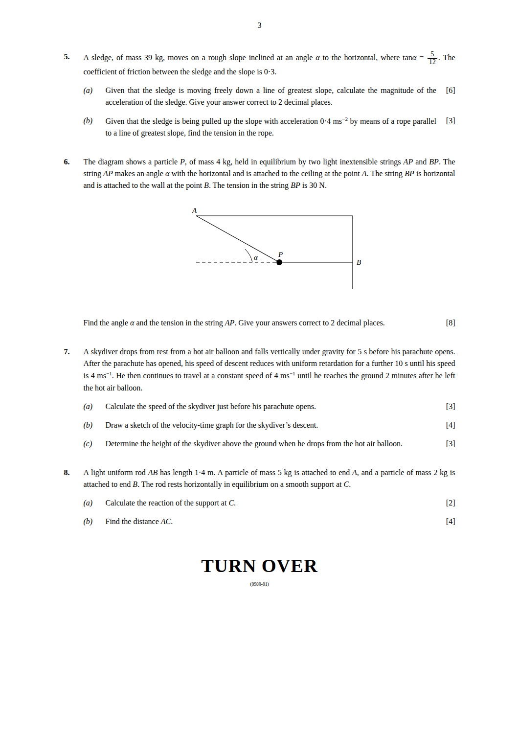3
5.
A sledge, of mass 39 kg, moves on a rough slope inclined at an angle α to the horizontal, where tanα = 512. The coefficient of friction between the sledge and the slope is 0·3.
(a)
[6] Given that the sledge is moving freely down a line of greatest slope, calculate the magnitude of the acceleration of the sledge. Give your answer correct to 2 decimal places.
(b)
[3] Given that the sledge is being pulled up the slope with acceleration 0·4 ms−2 by means of a rope parallel to a line of greatest slope, find the tension in the rope.
6.
The diagram shows a particle P, of mass 4 kg, held in equilibrium by two light inextensible strings AP and BP. The string AP makes an angle α with the horizontal and is attached to the ceiling at the point A. The string BP is horizontal and is attached to the wall at the point B. The tension in the string BP is 30 N.
A B P α
[8] Find the angle α and the tension in the string AP. Give your answers correct to 2 decimal places.
7.
A skydiver drops from rest from a hot air balloon and falls vertically under gravity for 5 s before his parachute opens. After the parachute has opened, his speed of descent reduces with uniform retardation for a further 10 s until his speed is 4 ms−1. He then continues to travel at a constant speed of 4 ms−1 until he reaches the ground 2 minutes after he left the hot air balloon.
(a)
[3] Calculate the speed of the skydiver just before his parachute opens.
(b)
[4] Draw a sketch of the velocity-time graph for the skydiver’s descent.
(c)
[3] Determine the height of the skydiver above the ground when he drops from the hot air balloon.
8.
A light uniform rod AB has length 1·4 m. A particle of mass 5 kg is attached to end A, and a particle of mass 2 kg is attached to end B. The rod rests horizontally in equilibrium on a smooth support at C.
(a)
[2] Calculate the reaction of the support at C.
(b)
[4] Find the distance AC.
TURN OVER
(0980-01)